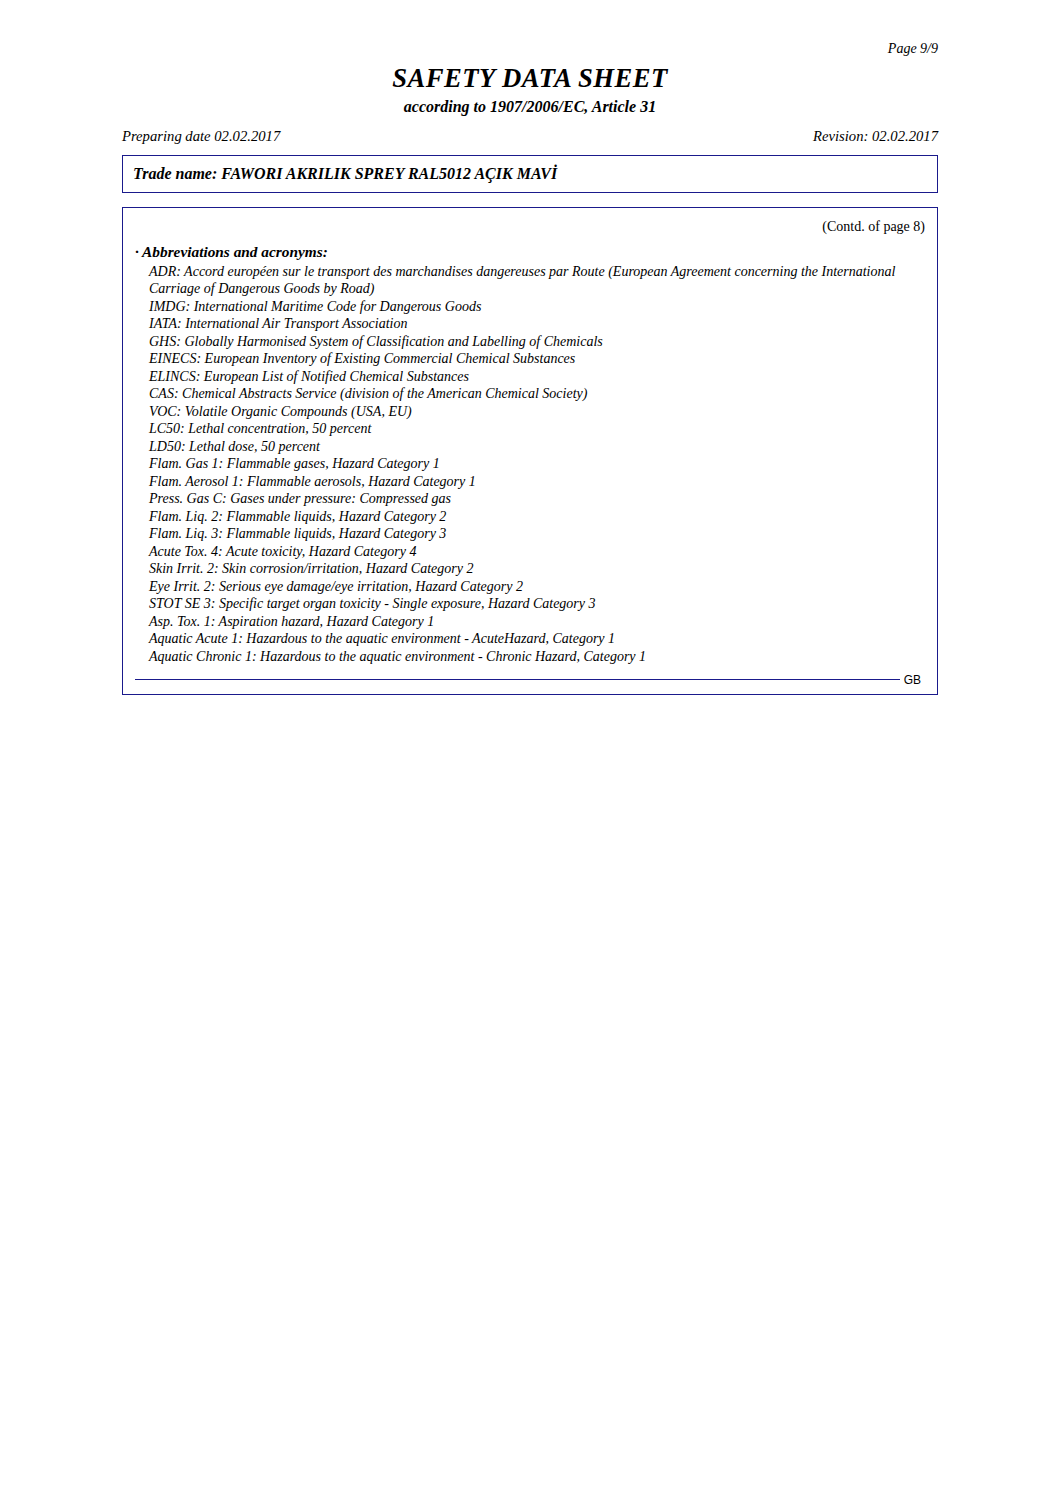Page 9/9
SAFETY DATA SHEET
according to 1907/2006/EC, Article 31
Preparing date 02.02.2017 Revision: 02.02.2017
Trade name: FAWORI AKRILIK SPREY RAL5012 AÇIK MAVİ
(Contd. of page 8)
· Abbreviations and acronyms:
ADR: Accord européen sur le transport des marchandises dangereuses par Route (European Agreement concerning the International Carriage of Dangerous Goods by Road)
IMDG: International Maritime Code for Dangerous Goods
IATA: International Air Transport Association
GHS: Globally Harmonised System of Classification and Labelling of Chemicals
EINECS: European Inventory of Existing Commercial Chemical Substances
ELINCS: European List of Notified Chemical Substances
CAS: Chemical Abstracts Service (division of the American Chemical Society)
VOC: Volatile Organic Compounds (USA, EU)
LC50: Lethal concentration, 50 percent
LD50: Lethal dose, 50 percent
Flam. Gas 1: Flammable gases, Hazard Category 1
Flam. Aerosol 1: Flammable aerosols, Hazard Category 1
Press. Gas C: Gases under pressure: Compressed gas
Flam. Liq. 2: Flammable liquids, Hazard Category 2
Flam. Liq. 3: Flammable liquids, Hazard Category 3
Acute Tox. 4: Acute toxicity, Hazard Category 4
Skin Irrit. 2: Skin corrosion/irritation, Hazard Category 2
Eye Irrit. 2: Serious eye damage/eye irritation, Hazard Category 2
STOT SE 3: Specific target organ toxicity - Single exposure, Hazard Category 3
Asp. Tox. 1: Aspiration hazard, Hazard Category 1
Aquatic Acute 1: Hazardous to the aquatic environment - AcuteHazard, Category 1
Aquatic Chronic 1: Hazardous to the aquatic environment - Chronic Hazard, Category 1
GB